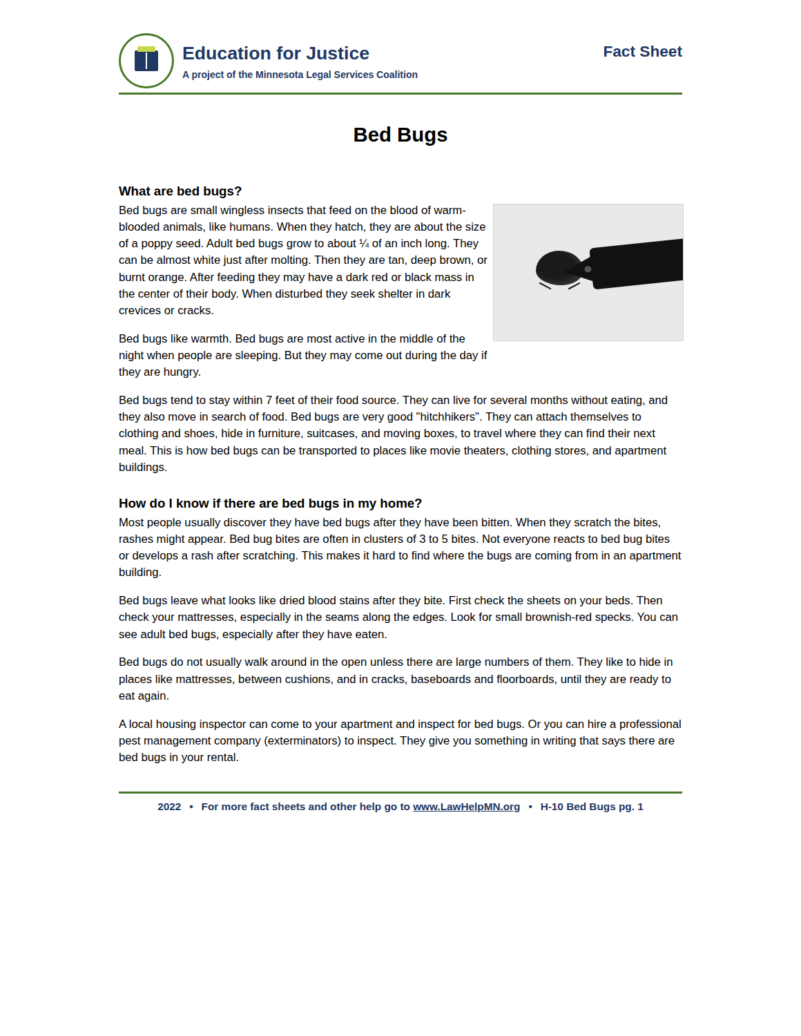Education for Justice
A project of the Minnesota Legal Services Coalition
Fact Sheet
Bed Bugs
What are bed bugs?
Bed bugs are small wingless insects that feed on the blood of warm-blooded animals, like humans. When they hatch, they are about the size of a poppy seed. Adult bed bugs grow to about ¼ of an inch long. They can be almost white just after molting. Then they are tan, deep brown, or burnt orange. After feeding they may have a dark red or black mass in the center of their body. When disturbed they seek shelter in dark crevices or cracks.
Bed bugs like warmth. Bed bugs are most active in the middle of the night when people are sleeping. But they may come out during the day if they are hungry.
Bed bugs tend to stay within 7 feet of their food source. They can live for several months without eating, and they also move in search of food. Bed bugs are very good "hitchhikers". They can attach themselves to clothing and shoes, hide in furniture, suitcases, and moving boxes, to travel where they can find their next meal. This is how bed bugs can be transported to places like movie theaters, clothing stores, and apartment buildings.
How do I know if there are bed bugs in my home?
Most people usually discover they have bed bugs after they have been bitten. When they scratch the bites, rashes might appear. Bed bug bites are often in clusters of 3 to 5 bites. Not everyone reacts to bed bug bites or develops a rash after scratching. This makes it hard to find where the bugs are coming from in an apartment building.
Bed bugs leave what looks like dried blood stains after they bite. First check the sheets on your beds. Then check your mattresses, especially in the seams along the edges. Look for small brownish-red specks. You can see adult bed bugs, especially after they have eaten.
Bed bugs do not usually walk around in the open unless there are large numbers of them. They like to hide in places like mattresses, between cushions, and in cracks, baseboards and floorboards, until they are ready to eat again.
A local housing inspector can come to your apartment and inspect for bed bugs. Or you can hire a professional pest management company (exterminators) to inspect. They give you something in writing that says there are bed bugs in your rental.
2022 • For more fact sheets and other help go to www.LawHelpMN.org • H-10 Bed Bugs pg. 1